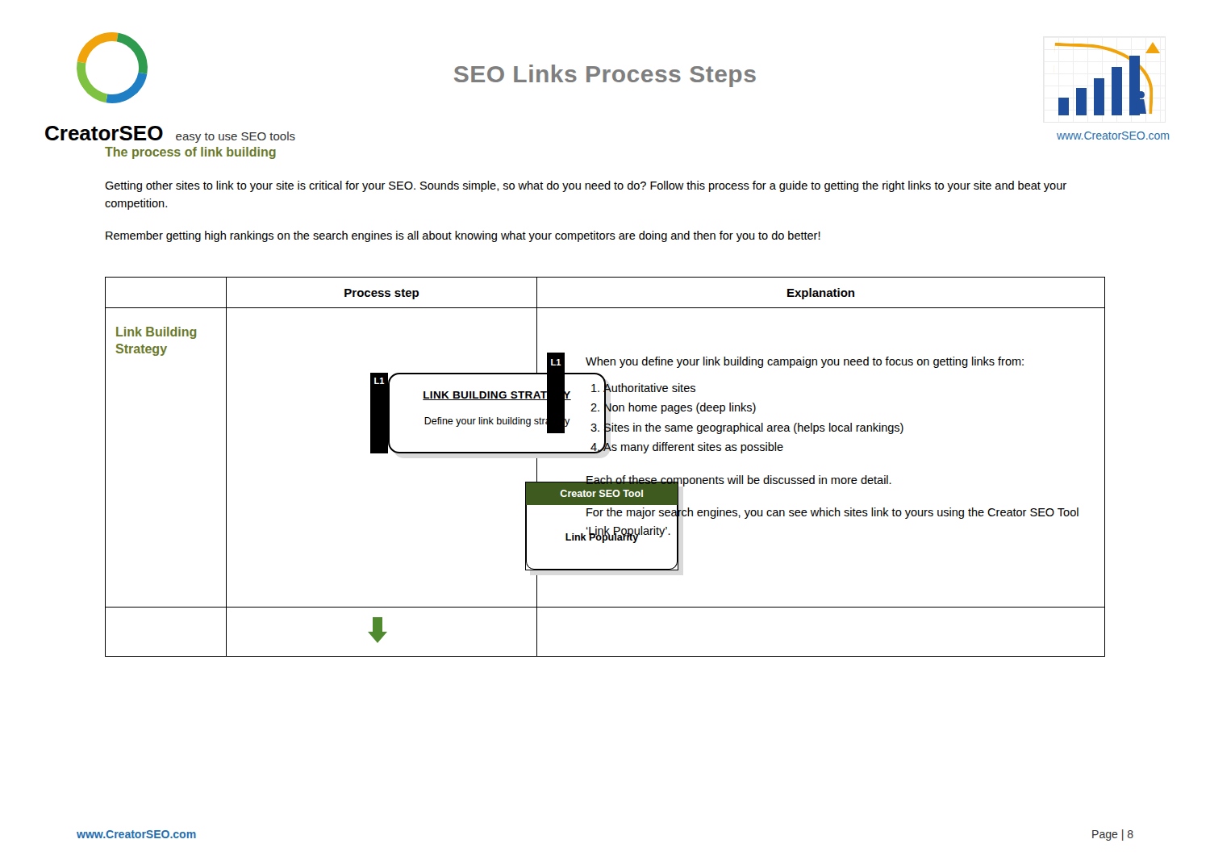SEO Links Process Steps
CreatorSEO easy to use SEO tools
www.CreatorSEO.com
The process of link building
Getting other sites to link to your site is critical for your SEO. Sounds simple, so what do you need to do? Follow this process for a guide to getting the right links to your site and beat your competition.
Remember getting high rankings on the search engines is all about knowing what your competitors are doing and then for you to do better!
| | Process step | Explanation |
| --- | --- | --- |
| Link Building Strategy | L1 LINK BUILDING STRATEGY Define your link building strategy Creator SEO Tool Link Popularity | L1 When you define your link building campaign you need to focus on getting links from: Authoritative sites Non home pages (deep links) Sites in the same geographical area (helps local rankings) As many different sites as possible Each of these components will be discussed in more detail. For the major search engines, you can see which sites link to yours using the Creator SEO Tool ‘Link Popularity’. |
www.CreatorSEO.com
Page | 8